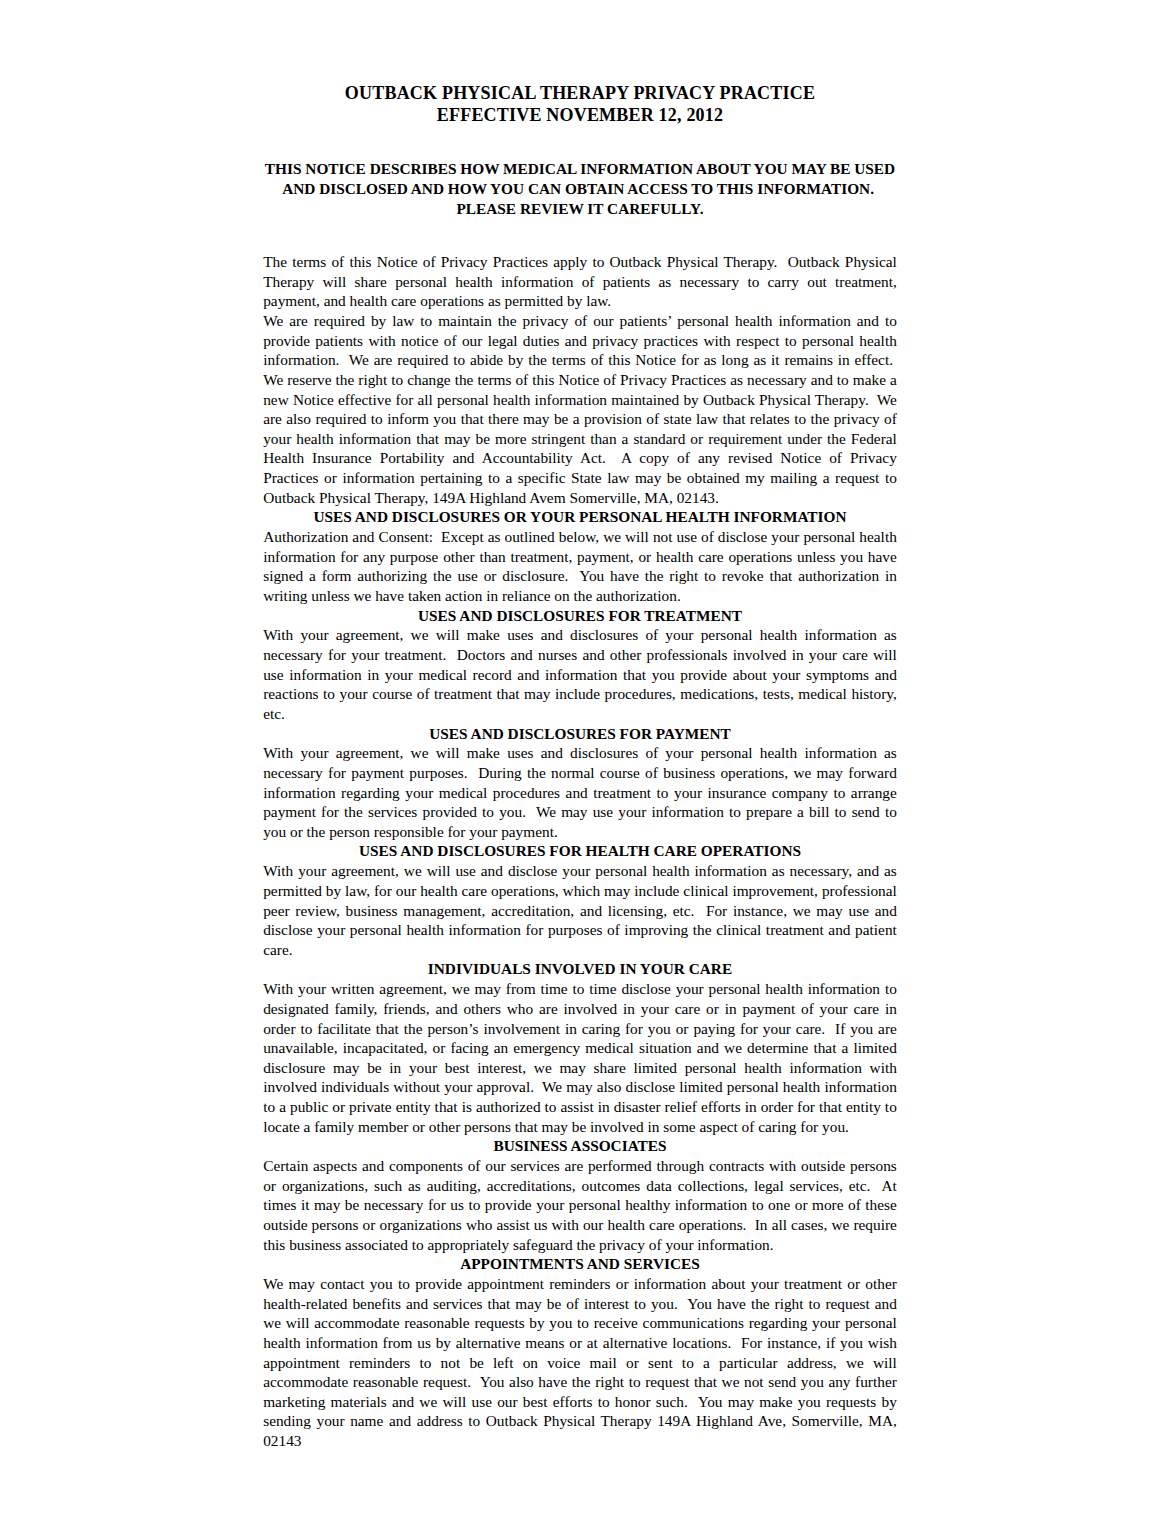Outback Physical Therapy Privacy PracticeEffective November 12, 2012
This notice describes how medical information about you may be used and disclosed and how you can obtain access to this information. Please review it carefully.
The terms of this Notice of Privacy Practices apply to Outback Physical Therapy. Outback Physical Therapy will share personal health information of patients as necessary to carry out treatment, payment, and health care operations as permitted by law.
We are required by law to maintain the privacy of our patients’ personal health information and to provide patients with notice of our legal duties and privacy practices with respect to personal health information. We are required to abide by the terms of this Notice for as long as it remains in effect. We reserve the right to change the terms of this Notice of Privacy Practices as necessary and to make a new Notice effective for all personal health information maintained by Outback Physical Therapy. We are also required to inform you that there may be a provision of state law that relates to the privacy of your health information that may be more stringent than a standard or requirement under the Federal Health Insurance Portability and Accountability Act. A copy of any revised Notice of Privacy Practices or information pertaining to a specific State law may be obtained my mailing a request to Outback Physical Therapy, 149A Highland Avem Somerville, MA, 02143.
Uses and Disclosures or Your Personal Health Information
Authorization and Consent: Except as outlined below, we will not use of disclose your personal health information for any purpose other than treatment, payment, or health care operations unless you have signed a form authorizing the use or disclosure. You have the right to revoke that authorization in writing unless we have taken action in reliance on the authorization.
Uses and Disclosures for Treatment
With your agreement, we will make uses and disclosures of your personal health information as necessary for your treatment. Doctors and nurses and other professionals involved in your care will use information in your medical record and information that you provide about your symptoms and reactions to your course of treatment that may include procedures, medications, tests, medical history, etc.
Uses and Disclosures for Payment
With your agreement, we will make uses and disclosures of your personal health information as necessary for payment purposes. During the normal course of business operations, we may forward information regarding your medical procedures and treatment to your insurance company to arrange payment for the services provided to you. We may use your information to prepare a bill to send to you or the person responsible for your payment.
Uses and Disclosures for Health Care Operations
With your agreement, we will use and disclose your personal health information as necessary, and as permitted by law, for our health care operations, which may include clinical improvement, professional peer review, business management, accreditation, and licensing, etc. For instance, we may use and disclose your personal health information for purposes of improving the clinical treatment and patient care.
Individuals Involved in Your Care
With your written agreement, we may from time to time disclose your personal health information to designated family, friends, and others who are involved in your care or in payment of your care in order to facilitate that the person’s involvement in caring for you or paying for your care. If you are unavailable, incapacitated, or facing an emergency medical situation and we determine that a limited disclosure may be in your best interest, we may share limited personal health information with involved individuals without your approval. We may also disclose limited personal health information to a public or private entity that is authorized to assist in disaster relief efforts in order for that entity to locate a family member or other persons that may be involved in some aspect of caring for you.
Business Associates
Certain aspects and components of our services are performed through contracts with outside persons or organizations, such as auditing, accreditations, outcomes data collections, legal services, etc. At times it may be necessary for us to provide your personal healthy information to one or more of these outside persons or organizations who assist us with our health care operations. In all cases, we require this business associated to appropriately safeguard the privacy of your information.
Appointments and Services
We may contact you to provide appointment reminders or information about your treatment or other health-related benefits and services that may be of interest to you. You have the right to request and we will accommodate reasonable requests by you to receive communications regarding your personal health information from us by alternative means or at alternative locations. For instance, if you wish appointment reminders to not be left on voice mail or sent to a particular address, we will accommodate reasonable request. You also have the right to request that we not send you any further marketing materials and we will use our best efforts to honor such. You may make you requests by sending your name and address to Outback Physical Therapy 149A Highland Ave, Somerville, MA, 02143